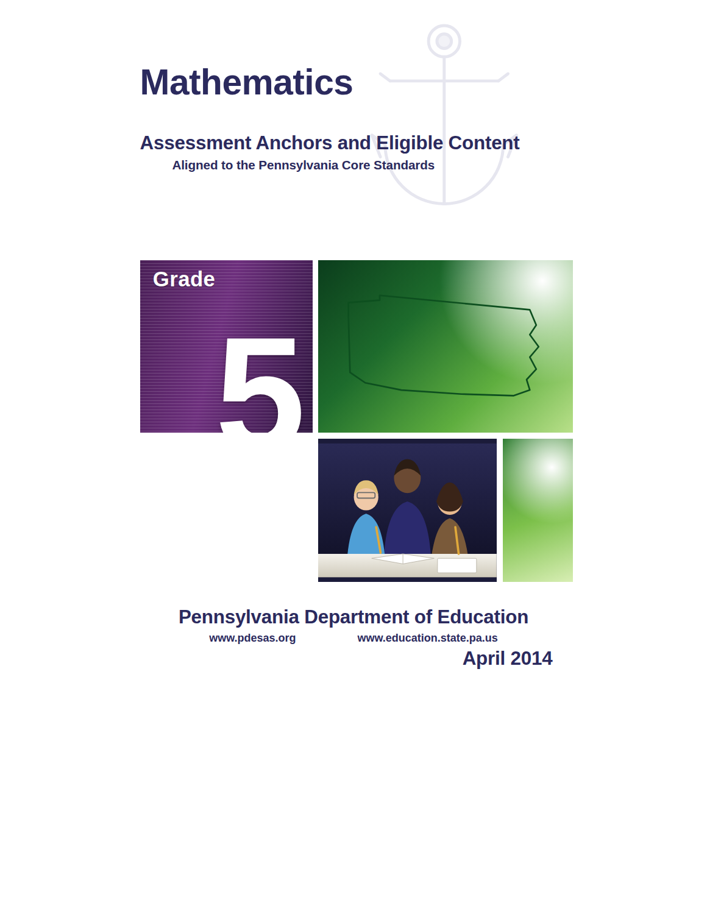Mathematics
Assessment Anchors and Eligible Content
Aligned to the Pennsylvania Core Standards
Grade 5
Pennsylvania Department of Education
www.pdesas.org www.education.state.pa.us
April 2014